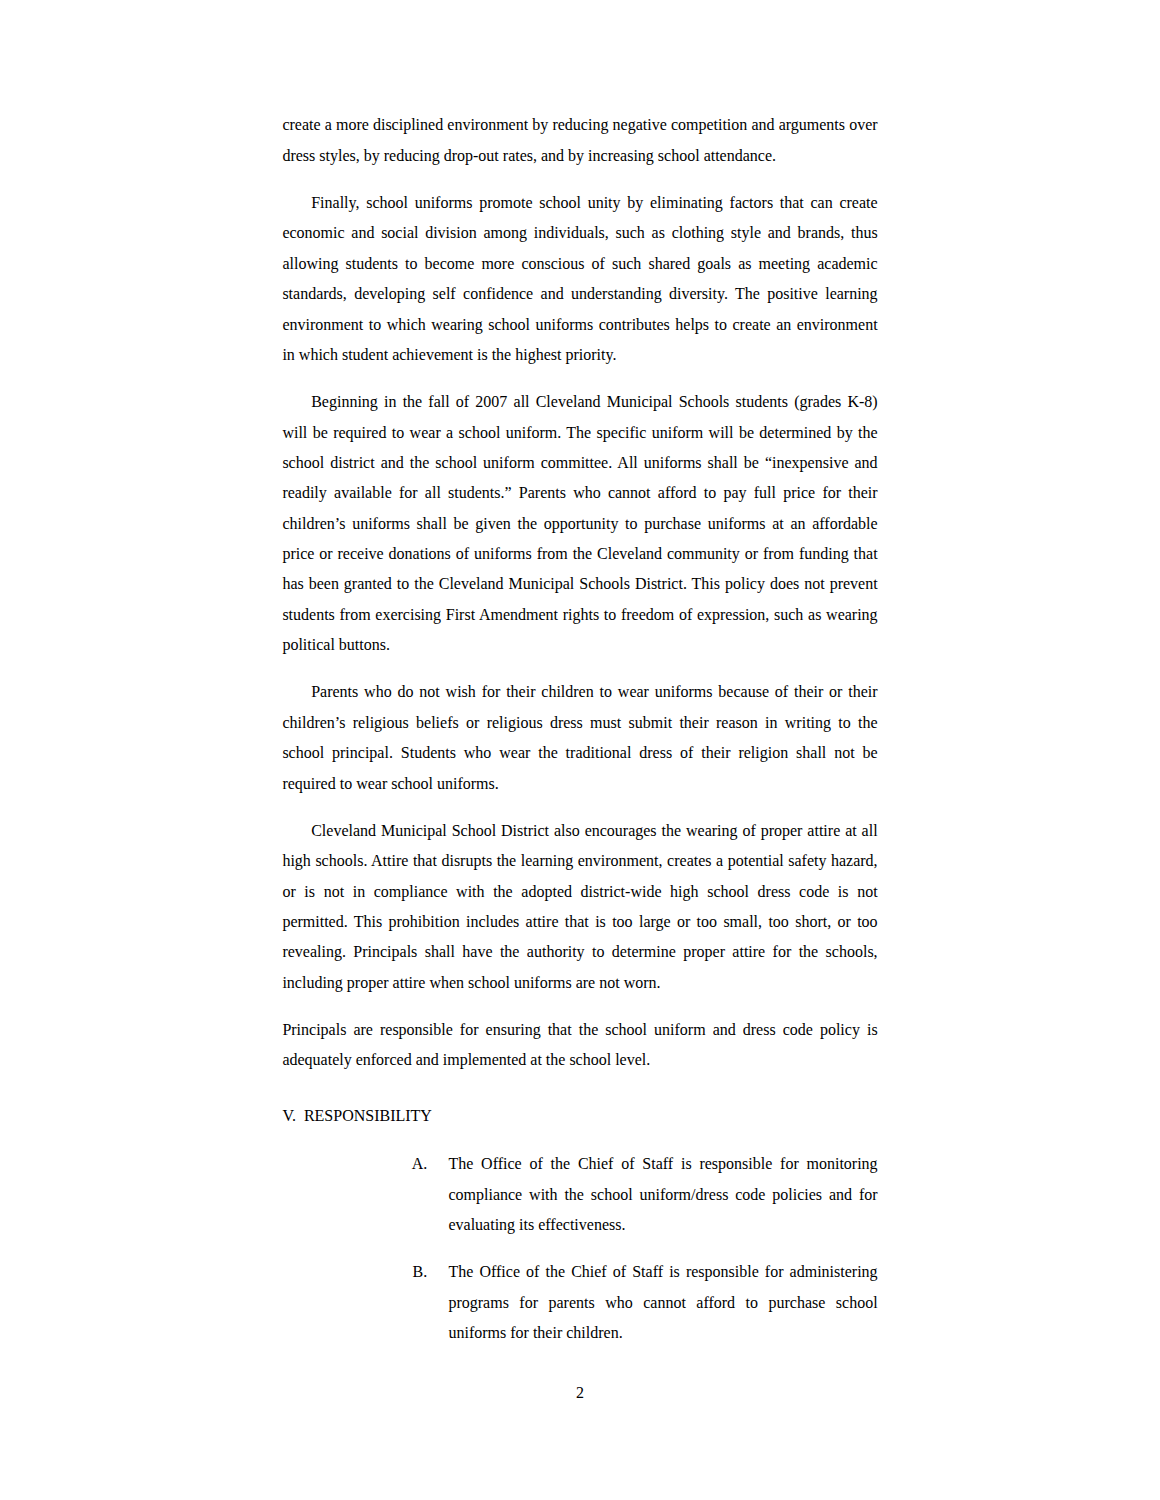create a more disciplined environment by reducing negative competition and arguments over dress styles, by reducing drop-out rates, and by increasing school attendance.
Finally, school uniforms promote school unity by eliminating factors that can create economic and social division among individuals, such as clothing style and brands, thus allowing students to become more conscious of such shared goals as meeting academic standards, developing self confidence and understanding diversity. The positive learning environment to which wearing school uniforms contributes helps to create an environment in which student achievement is the highest priority.
Beginning in the fall of 2007 all Cleveland Municipal Schools students (grades K-8) will be required to wear a school uniform. The specific uniform will be determined by the school district and the school uniform committee. All uniforms shall be “inexpensive and readily available for all students.” Parents who cannot afford to pay full price for their children’s uniforms shall be given the opportunity to purchase uniforms at an affordable price or receive donations of uniforms from the Cleveland community or from funding that has been granted to the Cleveland Municipal Schools District. This policy does not prevent students from exercising First Amendment rights to freedom of expression, such as wearing political buttons.
Parents who do not wish for their children to wear uniforms because of their or their children’s religious beliefs or religious dress must submit their reason in writing to the school principal. Students who wear the traditional dress of their religion shall not be required to wear school uniforms.
Cleveland Municipal School District also encourages the wearing of proper attire at all high schools. Attire that disrupts the learning environment, creates a potential safety hazard, or is not in compliance with the adopted district-wide high school dress code is not permitted. This prohibition includes attire that is too large or too small, too short, or too revealing. Principals shall have the authority to determine proper attire for the schools, including proper attire when school uniforms are not worn.
Principals are responsible for ensuring that the school uniform and dress code policy is adequately enforced and implemented at the school level.
V. RESPONSIBILITY
The Office of the Chief of Staff is responsible for monitoring compliance with the school uniform/dress code policies and for evaluating its effectiveness.
The Office of the Chief of Staff is responsible for administering programs for parents who cannot afford to purchase school uniforms for their children.
2